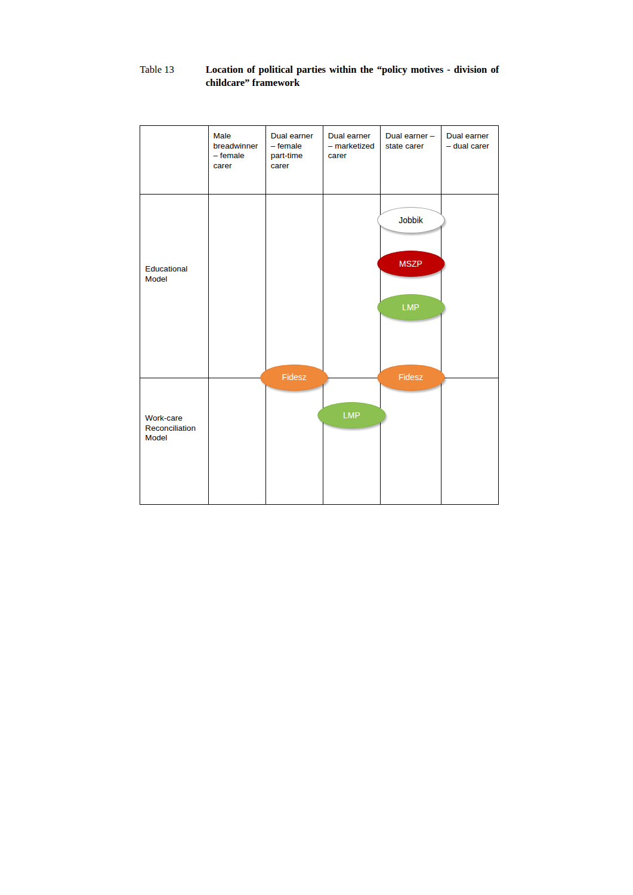Table 13
Location of political parties within the “policy motives - division of childcare” framework
| | Male breadwinner – female carer | Dual earner – female part-time carer | Dual earner – marketized carer | Dual earner – state carer | Dual earner – dual carer |
| Educational Model | | Fidesz | | Jobbik MSZP LMP Fidesz | |
| Work-care Reconciliation Model | | | LMP | | |